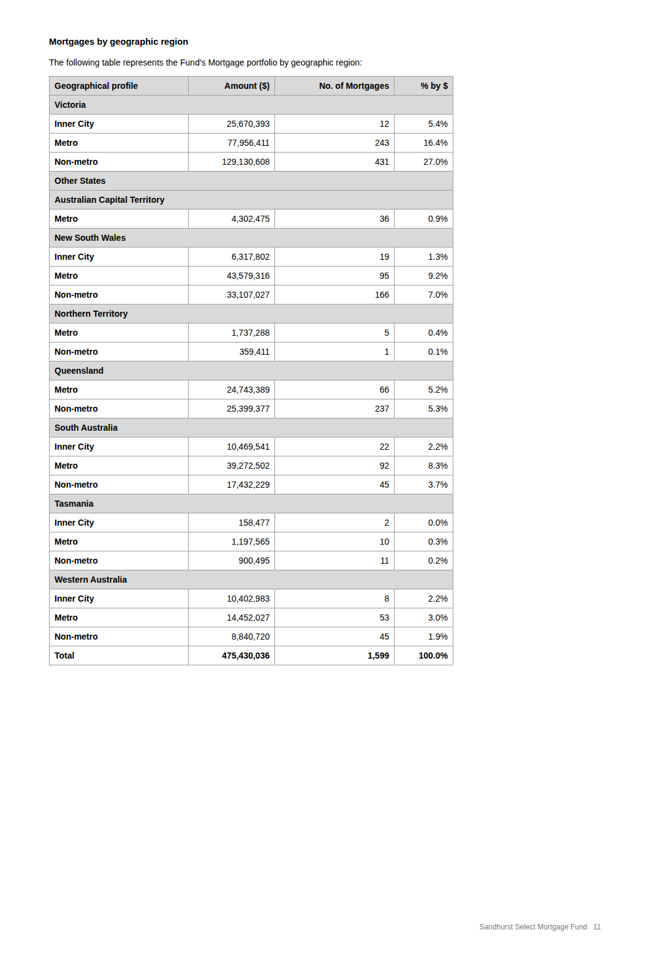Mortgages by geographic region
The following table represents the Fund’s Mortgage portfolio by geographic region:
| Geographical profile | Amount ($) | No. of Mortgages | % by $ |
| --- | --- | --- | --- |
| Victoria |
| Inner City | 25,670,393 | 12 | 5.4% |
| Metro | 77,956,411 | 243 | 16.4% |
| Non-metro | 129,130,608 | 431 | 27.0% |
| Other States |
| Australian Capital Territory |
| Metro | 4,302,475 | 36 | 0.9% |
| New South Wales |
| Inner City | 6,317,802 | 19 | 1.3% |
| Metro | 43,579,316 | 95 | 9.2% |
| Non-metro | 33,107,027 | 166 | 7.0% |
| Northern Territory |
| Metro | 1,737,288 | 5 | 0.4% |
| Non-metro | 359,411 | 1 | 0.1% |
| Queensland |
| Metro | 24,743,389 | 66 | 5.2% |
| Non-metro | 25,399,377 | 237 | 5.3% |
| South Australia |
| Inner City | 10,469,541 | 22 | 2.2% |
| Metro | 39,272,502 | 92 | 8.3% |
| Non-metro | 17,432,229 | 45 | 3.7% |
| Tasmania |
| Inner City | 158,477 | 2 | 0.0% |
| Metro | 1,197,565 | 10 | 0.3% |
| Non-metro | 900,495 | 11 | 0.2% |
| Western Australia |
| Inner City | 10,402,983 | 8 | 2.2% |
| Metro | 14,452,027 | 53 | 3.0% |
| Non-metro | 8,840,720 | 45 | 1.9% |
| Total | 475,430,036 | 1,599 | 100.0% |
Sandhurst Select Mortgage Fund 11